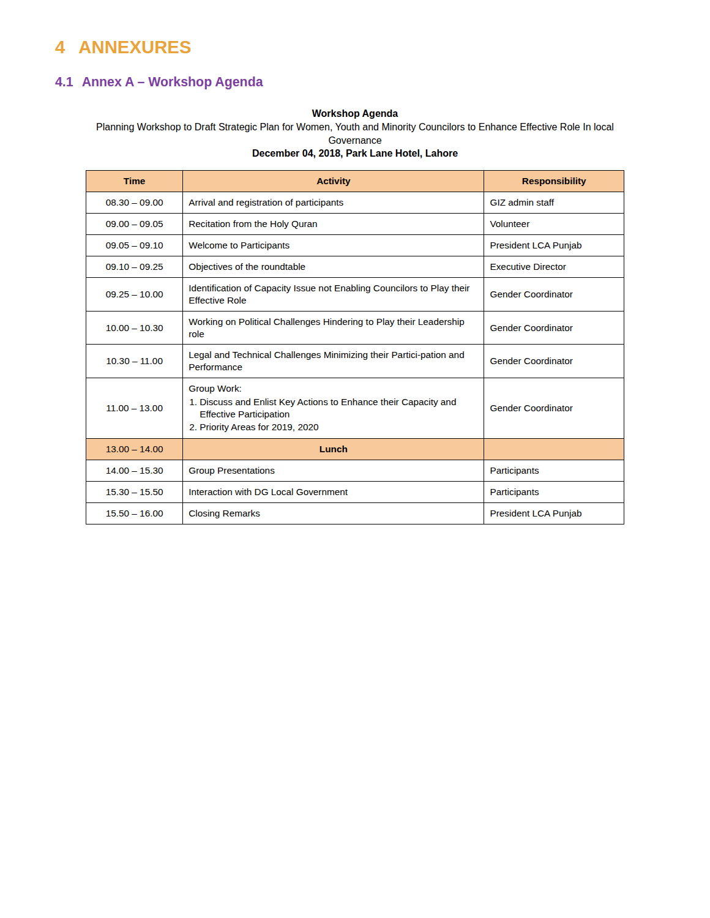4 ANNEXURES
4.1 Annex A – Workshop Agenda
Workshop Agenda
Planning Workshop to Draft Strategic Plan for Women, Youth and Minority Councilors to Enhance Effective Role In local Governance
December 04, 2018, Park Lane Hotel, Lahore
| Time | Activity | Responsibility |
| --- | --- | --- |
| 08.30 – 09.00 | Arrival and registration of participants | GIZ admin staff |
| 09.00 – 09.05 | Recitation from the Holy Quran | Volunteer |
| 09.05 – 09.10 | Welcome to Participants | President LCA Punjab |
| 09.10 – 09.25 | Objectives of the roundtable | Executive Director |
| 09.25 – 10.00 | Identification of Capacity Issue not Enabling Councilors to Play their Effective Role | Gender Coordinator |
| 10.00 – 10.30 | Working on Political Challenges Hindering to Play their Leadership role | Gender Coordinator |
| 10.30 – 11.00 | Legal and Technical Challenges Minimizing their Partici-pation and Performance | Gender Coordinator |
| 11.00 – 13.00 | Group Work: Discuss and Enlist Key Actions to Enhance their Capacity and Effective Participation Priority Areas for 2019, 2020 | Gender Coordinator |
| 13.00 – 14.00 | Lunch | |
| 14.00 – 15.30 | Group Presentations | Participants |
| 15.30 – 15.50 | Interaction with DG Local Government | Participants |
| 15.50 – 16.00 | Closing Remarks | President LCA Punjab |